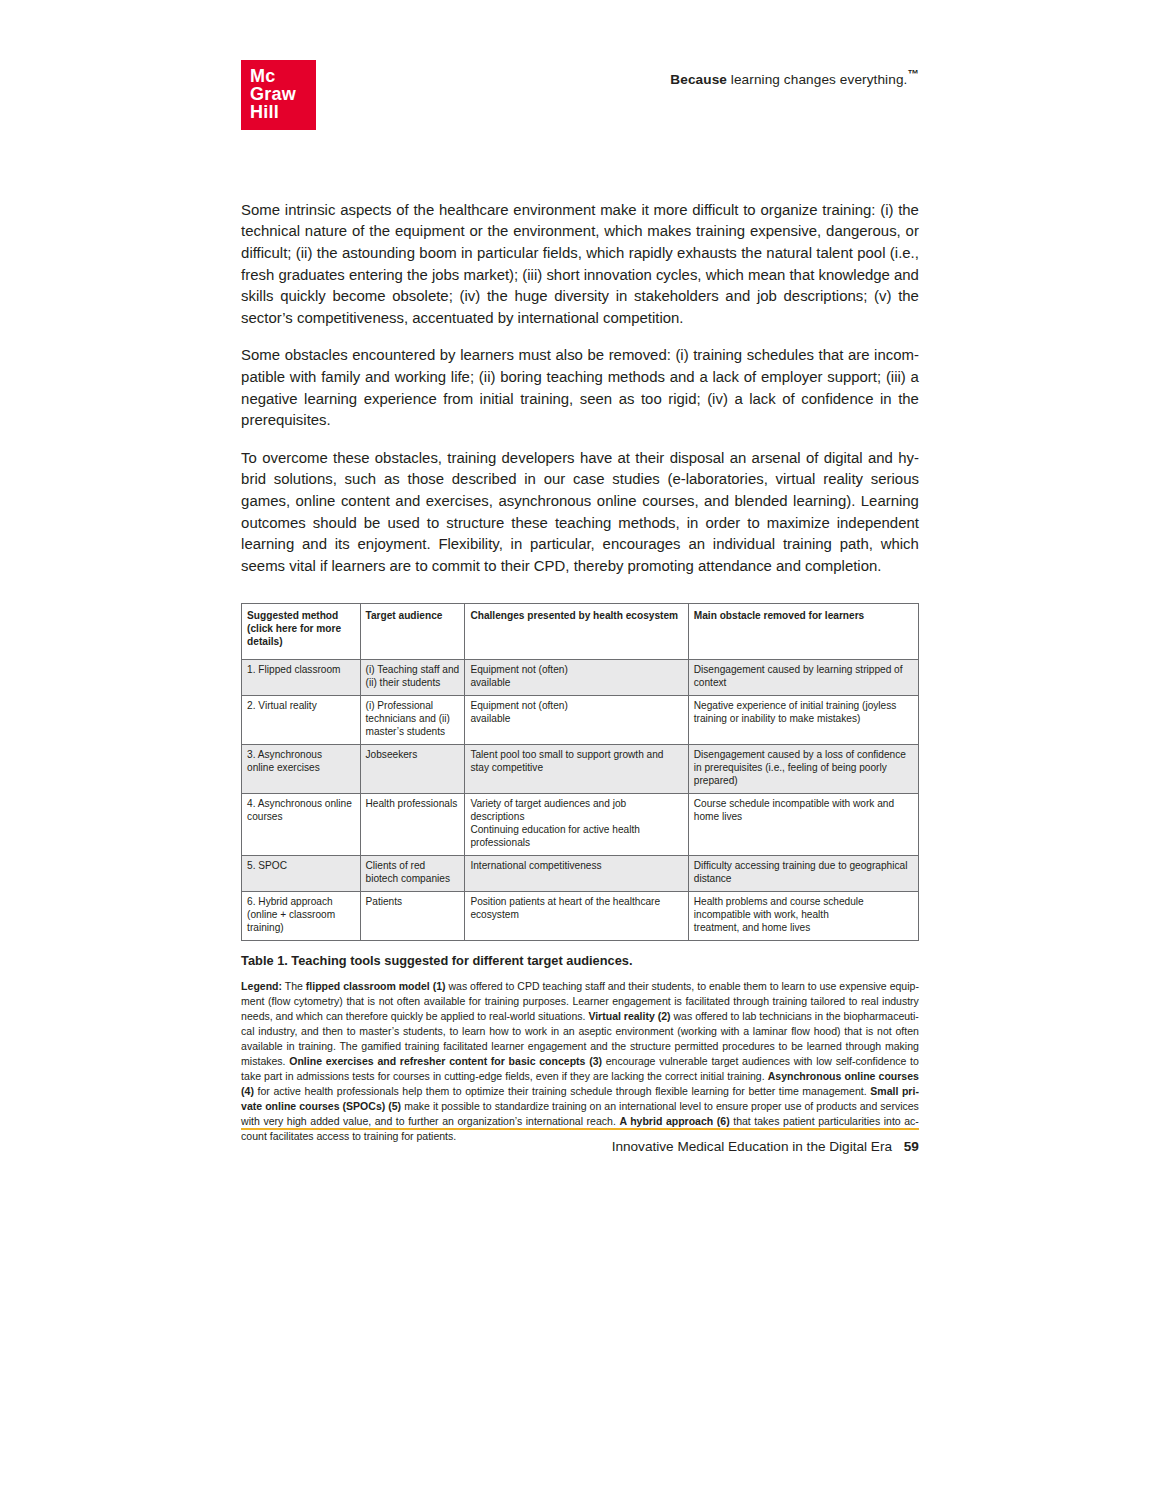Mc Graw Hill
Because learning changes everything.™
Some intrinsic aspects of the healthcare environment make it more difficult to organize training: (i) the technical nature of the equipment or the environment, which makes training expensive, dangerous, or difficult; (ii) the astounding boom in particular fields, which rapidly exhausts the natural talent pool (i.e., fresh graduates entering the jobs market); (iii) short innovation cycles, which mean that knowledge and skills quickly become obsolete; (iv) the huge diversity in stakeholders and job descriptions; (v) the sector’s competitiveness, accentuated by international competition.
Some obstacles encountered by learners must also be removed: (i) training schedules that are incompatible with family and working life; (ii) boring teaching methods and a lack of employer support; (iii) a negative learning experience from initial training, seen as too rigid; (iv) a lack of confidence in the prerequisites.
To overcome these obstacles, training developers have at their disposal an arsenal of digital and hybrid solutions, such as those described in our case studies (e-laboratories, virtual reality serious games, online content and exercises, asynchronous online courses, and blended learning). Learning outcomes should be used to structure these teaching methods, in order to maximize independent learning and its enjoyment. Flexibility, in particular, encourages an individual training path, which seems vital if learners are to commit to their CPD, thereby promoting attendance and completion.
| Suggested method (click here for more details) | Target audience | Challenges presented by health ecosystem | Main obstacle removed for learners |
| --- | --- | --- | --- |
| 1. Flipped classroom | (i) Teaching staff and (ii) their students | Equipment not (often) available | Disengagement caused by learning stripped of context |
| 2. Virtual reality | (i) Professional technicians and (ii) master’s students | Equipment not (often) available | Negative experience of initial training (joyless training or inability to make mistakes) |
| 3. Asynchronous online exercises | Jobseekers | Talent pool too small to support growth and stay competitive | Disengagement caused by a loss of confidence in prerequisites (i.e., feeling of being poorly prepared) |
| 4. Asynchronous online courses | Health professionals | Variety of target audiences and job descriptions Continuing education for active health professionals | Course schedule incompatible with work and home lives |
| 5. SPOC | Clients of red biotech companies | International competitiveness | Difficulty accessing training due to geographical distance |
| 6. Hybrid approach (online + classroom training) | Patients | Position patients at heart of the healthcare ecosystem | Health problems and course schedule incompatible with work, health treatment, and home lives |
Table 1. Teaching tools suggested for different target audiences.
Legend: The flipped classroom model (1) was offered to CPD teaching staff and their students, to enable them to learn to use expensive equipment (flow cytometry) that is not often available for training purposes. Learner engagement is facilitated through training tailored to real industry needs, and which can therefore quickly be applied to real-world situations. Virtual reality (2) was offered to lab technicians in the biopharmaceutical industry, and then to master’s students, to learn how to work in an aseptic environment (working with a laminar flow hood) that is not often available in training. The gamified training facilitated learner engagement and the structure permitted procedures to be learned through making mistakes. Online exercises and refresher content for basic concepts (3) encourage vulnerable target audiences with low self-confidence to take part in admissions tests for courses in cutting-edge fields, even if they are lacking the correct initial training. Asynchronous online courses (4) for active health professionals help them to optimize their training schedule through flexible learning for better time management. Small private online courses (SPOCs) (5) make it possible to standardize training on an international level to ensure proper use of products and services with very high added value, and to further an organization’s international reach. A hybrid approach (6) that takes patient particularities into account facilitates access to training for patients.
Innovative Medical Education in the Digital Era 59